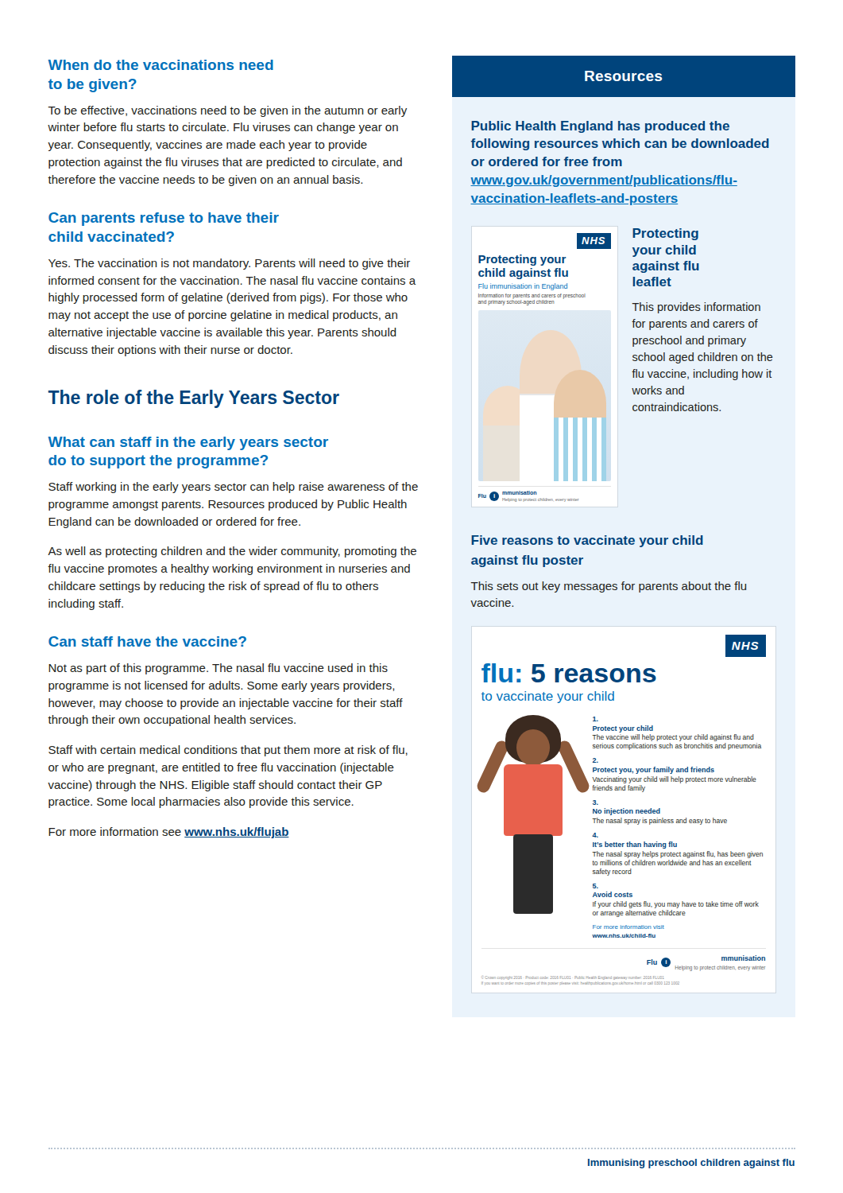When do the vaccinations need
to be given?
To be effective, vaccinations need to be given in the autumn or early winter before flu starts to circulate. Flu viruses can change year on year. Consequently, vaccines are made each year to provide protection against the flu viruses that are predicted to circulate, and therefore the vaccine needs to be given on an annual basis.
Can parents refuse to have their
child vaccinated?
Yes. The vaccination is not mandatory. Parents will need to give their informed consent for the vaccination. The nasal flu vaccine contains a highly processed form of gelatine (derived from pigs). For those who may not accept the use of porcine gelatine in medical products, an alternative injectable vaccine is available this year. Parents should discuss their options with their nurse or doctor.
The role of the Early Years Sector
What can staff in the early years sector
do to support the programme?
Staff working in the early years sector can help raise awareness of the programme amongst parents. Resources produced by Public Health England can be downloaded or ordered for free.
As well as protecting children and the wider community, promoting the flu vaccine promotes a healthy working environment in nurseries and childcare settings by reducing the risk of spread of flu to others including staff.
Can staff have the vaccine?
Not as part of this programme. The nasal flu vaccine used in this programme is not licensed for adults. Some early years providers, however, may choose to provide an injectable vaccine for their staff through their own occupational health services.
Staff with certain medical conditions that put them more at risk of flu, or who are pregnant, are entitled to free flu vaccination (injectable vaccine) through the NHS. Eligible staff should contact their GP practice. Some local pharmacies also provide this service.
For more information see www.nhs.uk/flujab
Resources
Public Health England has produced the following resources which can be downloaded or ordered for free from www.gov.uk/government/publications/flu-vaccination-leaflets-and-posters
NHS
Protecting your
child against flu
Flu immunisation in England
Information for parents and carers of preschool
and primary school-aged children
Flu i mmunisation Helping to protect children, every winter
Protecting
your child
against flu
leaflet
This provides information for parents and carers of preschool and primary school aged children on the flu vaccine, including how it works and contraindications.
Five reasons to vaccinate your child
against flu poster
This sets out key messages for parents about the flu vaccine.
NHS
flu: 5 reasons
to vaccinate your child
Protect your child The vaccine will help protect your child against flu and serious complications such as bronchitis and pneumonia
Protect you, your family and friends Vaccinating your child will help protect more vulnerable friends and family
No injection needed The nasal spray is painless and easy to have
It’s better than having flu The nasal spray helps protect against flu, has been given to millions of children worldwide and has an excellent safety record
Avoid costs If your child gets flu, you may have to take time off work or arrange alternative childcare
For more information visit www.nhs.uk/child-flu
Flu i mmunisation Helping to protect children, every winter
© Crown copyright 2016 · Product code: 2016 FLU01 · Public Health England gateway number: 2016 FLU01
If you want to order more copies of this poster please visit: healthpublications.gov.uk/home.html or call 0300 123 1002
Immunising preschool children against flu